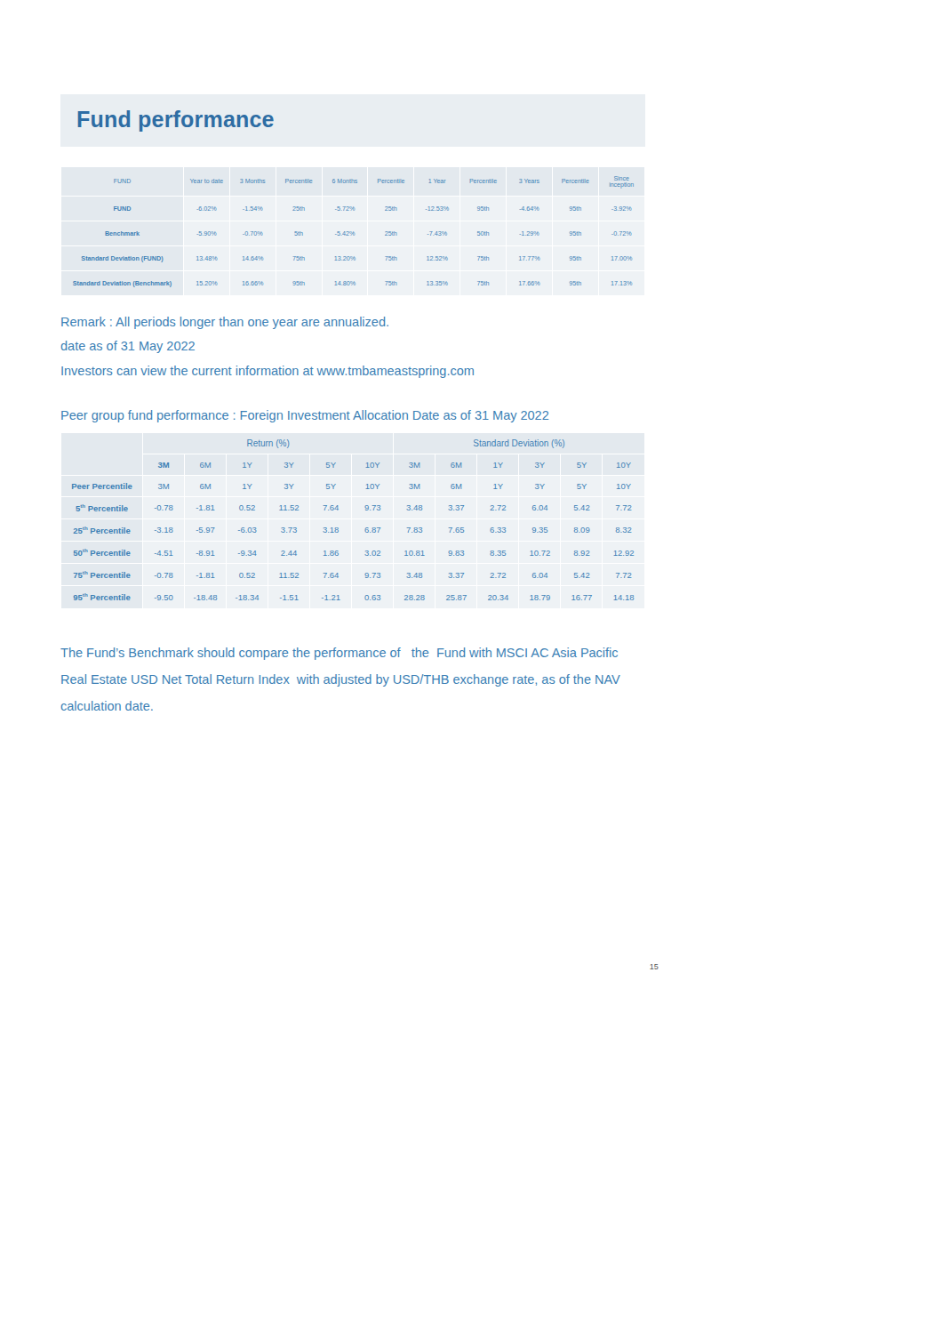Fund performance
| FUND | Year to date | 3 Months | Percentile | 6 Months | Percentile | 1 Year | Percentile | 3 Years | Percentile | Since inception |
| --- | --- | --- | --- | --- | --- | --- | --- | --- | --- | --- |
| FUND | -6.02% | -1.54% | 25th | -5.72% | 25th | -12.53% | 95th | -4.64% | 95th | -3.92% |
| Benchmark | -5.90% | -0.70% | 5th | -5.42% | 25th | -7.43% | 50th | -1.29% | 95th | -0.72% |
| Standard Deviation (FUND) | 13.48% | 14.64% | 75th | 13.20% | 75th | 12.52% | 75th | 17.77% | 95th | 17.00% |
| Standard Deviation (Benchmark) | 15.20% | 16.66% | 95th | 14.80% | 75th | 13.35% | 75th | 17.66% | 95th | 17.13% |
Remark : All periods longer than one year are annualized.
date as of 31 May 2022
Investors can view the current information at www.tmbameastspring.com
Peer group fund performance : Foreign Investment Allocation Date as of 31 May 2022
| | Return (%) | Standard Deviation (%) |
| --- | --- | --- |
| 3M | 6M | 1Y | 3Y | 5Y | 10Y | 3M | 6M | 1Y | 3Y | 5Y | 10Y |
| Peer Percentile | 3M | 6M | 1Y | 3Y | 5Y | 10Y | 3M | 6M | 1Y | 3Y | 5Y | 10Y |
| 5 th Percentile | -0.78 | -1.81 | 0.52 | 11.52 | 7.64 | 9.73 | 3.48 | 3.37 | 2.72 | 6.04 | 5.42 | 7.72 |
| 25 th Percentile | -3.18 | -5.97 | -6.03 | 3.73 | 3.18 | 6.87 | 7.83 | 7.65 | 6.33 | 9.35 | 8.09 | 8.32 |
| 50 th Percentile | -4.51 | -8.91 | -9.34 | 2.44 | 1.86 | 3.02 | 10.81 | 9.83 | 8.35 | 10.72 | 8.92 | 12.92 |
| 75 th Percentile | -0.78 | -1.81 | 0.52 | 11.52 | 7.64 | 9.73 | 3.48 | 3.37 | 2.72 | 6.04 | 5.42 | 7.72 |
| 95 th Percentile | -9.50 | -18.48 | -18.34 | -1.51 | -1.21 | 0.63 | 28.28 | 25.87 | 20.34 | 18.79 | 16.77 | 14.18 |
The Fund’s Benchmark should compare the performance of the Fund with MSCI AC Asia Pacific Real Estate USD Net Total Return Index with adjusted by USD/THB exchange rate, as of the NAV calculation date.
15